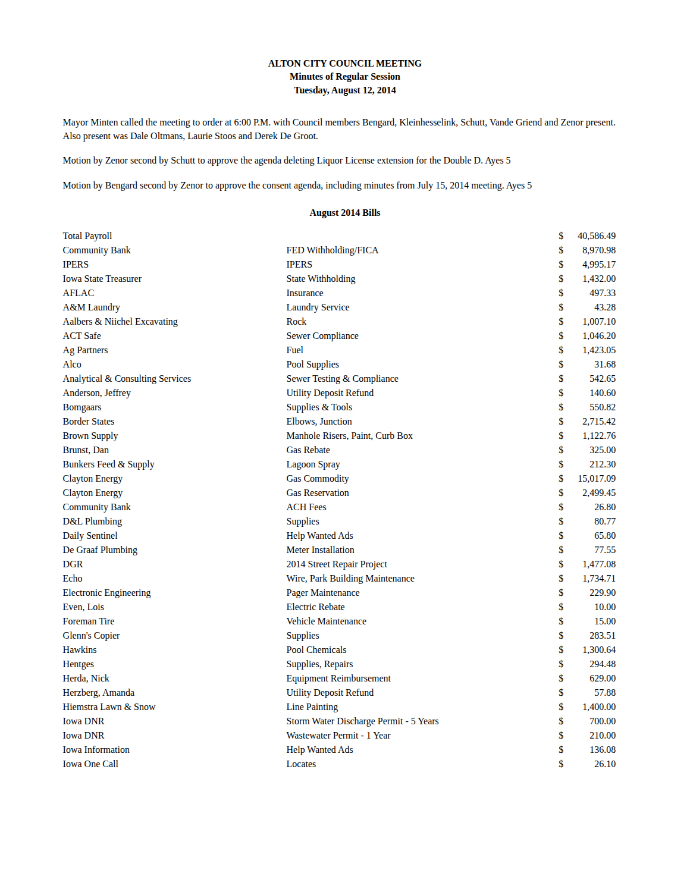ALTON CITY COUNCIL MEETING
Minutes of Regular Session
Tuesday, August 12, 2014
Mayor Minten called the meeting to order at 6:00 P.M. with Council members Bengard, Kleinhesselink, Schutt, Vande Griend and Zenor present. Also present was Dale Oltmans, Laurie Stoos and Derek De Groot.
Motion by Zenor second by Schutt to approve the agenda deleting Liquor License extension for the Double D. Ayes 5
Motion by Bengard second by Zenor to approve the consent agenda, including minutes from July 15, 2014 meeting. Ayes 5
August 2014 Bills
| Total Payroll | | $ | 40,586.49 |
| Community Bank | FED Withholding/FICA | $ | 8,970.98 |
| IPERS | IPERS | $ | 4,995.17 |
| Iowa State Treasurer | State Withholding | $ | 1,432.00 |
| AFLAC | Insurance | $ | 497.33 |
| A&M Laundry | Laundry Service | $ | 43.28 |
| Aalbers & Niichel Excavating | Rock | $ | 1,007.10 |
| ACT Safe | Sewer Compliance | $ | 1,046.20 |
| Ag Partners | Fuel | $ | 1,423.05 |
| Alco | Pool Supplies | $ | 31.68 |
| Analytical & Consulting Services | Sewer Testing & Compliance | $ | 542.65 |
| Anderson, Jeffrey | Utility Deposit Refund | $ | 140.60 |
| Bomgaars | Supplies & Tools | $ | 550.82 |
| Border States | Elbows, Junction | $ | 2,715.42 |
| Brown Supply | Manhole Risers, Paint, Curb Box | $ | 1,122.76 |
| Brunst, Dan | Gas Rebate | $ | 325.00 |
| Bunkers Feed & Supply | Lagoon Spray | $ | 212.30 |
| Clayton Energy | Gas Commodity | $ | 15,017.09 |
| Clayton Energy | Gas Reservation | $ | 2,499.45 |
| Community Bank | ACH Fees | $ | 26.80 |
| D&L Plumbing | Supplies | $ | 80.77 |
| Daily Sentinel | Help Wanted Ads | $ | 65.80 |
| De Graaf Plumbing | Meter Installation | $ | 77.55 |
| DGR | 2014 Street Repair Project | $ | 1,477.08 |
| Echo | Wire, Park Building Maintenance | $ | 1,734.71 |
| Electronic Engineering | Pager Maintenance | $ | 229.90 |
| Even, Lois | Electric Rebate | $ | 10.00 |
| Foreman Tire | Vehicle Maintenance | $ | 15.00 |
| Glenn's Copier | Supplies | $ | 283.51 |
| Hawkins | Pool Chemicals | $ | 1,300.64 |
| Hentges | Supplies, Repairs | $ | 294.48 |
| Herda, Nick | Equipment Reimbursement | $ | 629.00 |
| Herzberg, Amanda | Utility Deposit Refund | $ | 57.88 |
| Hiemstra Lawn & Snow | Line Painting | $ | 1,400.00 |
| Iowa DNR | Storm Water Discharge Permit - 5 Years | $ | 700.00 |
| Iowa DNR | Wastewater Permit - 1 Year | $ | 210.00 |
| Iowa Information | Help Wanted Ads | $ | 136.08 |
| Iowa One Call | Locates | $ | 26.10 |